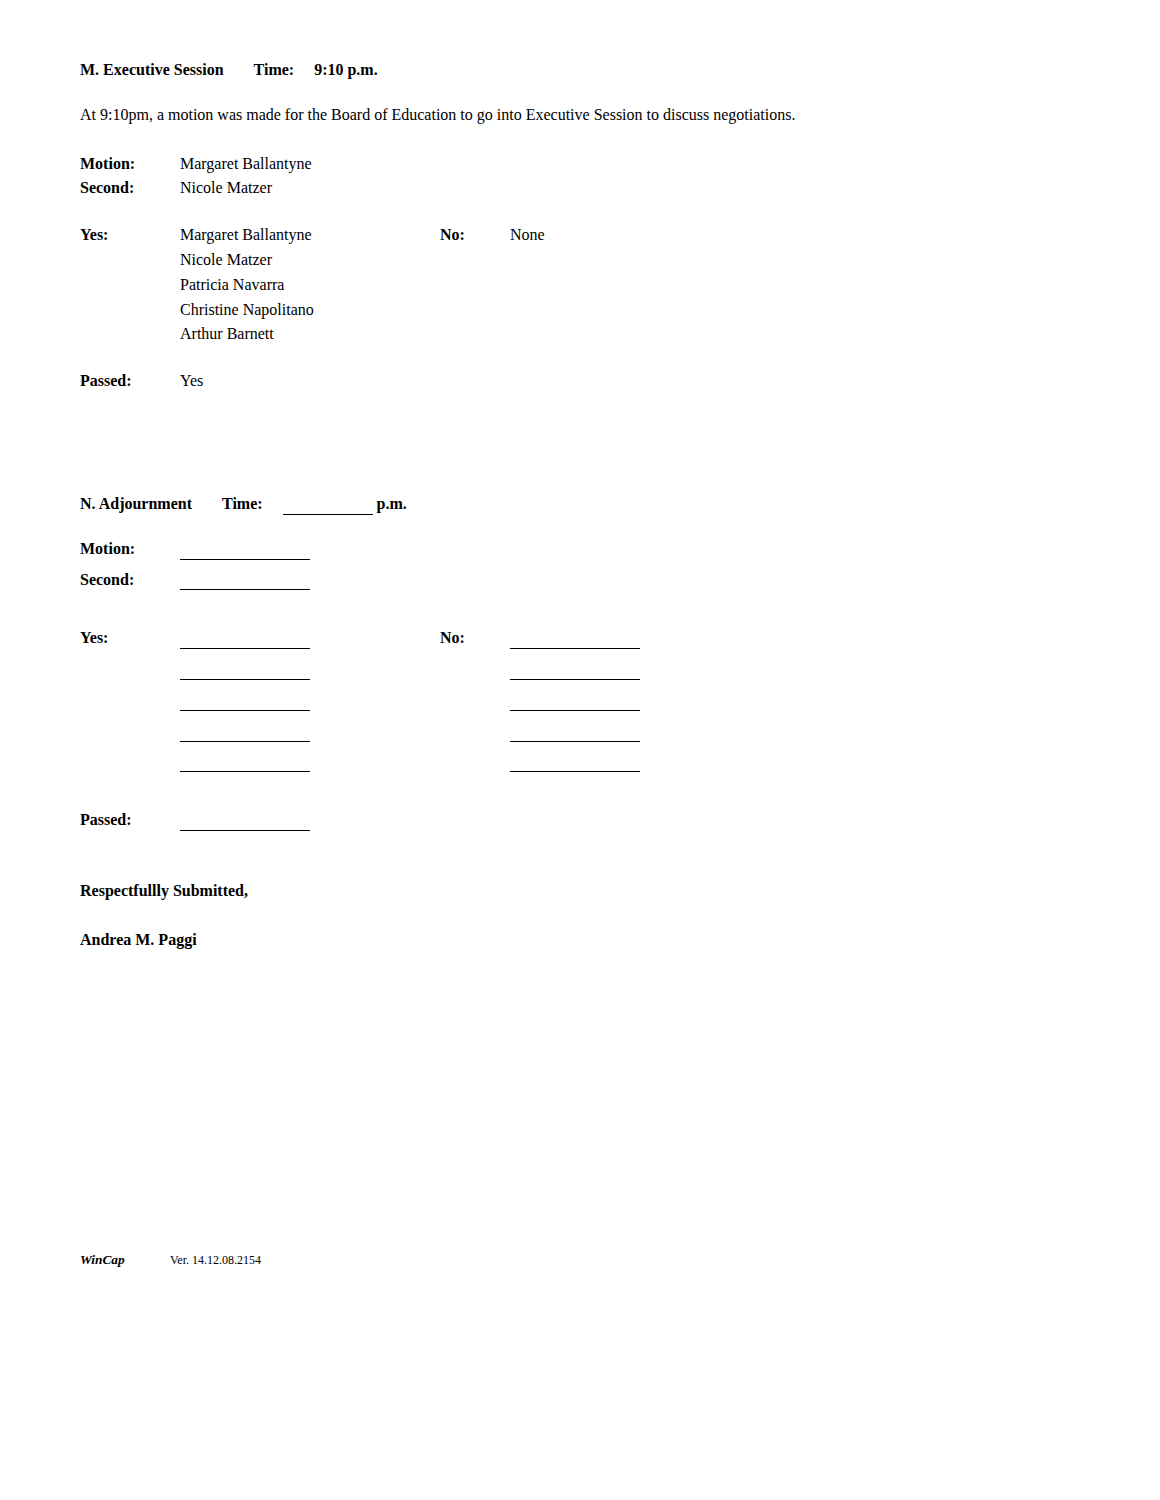M. Executive SessionTime: 9:10 p.m.
At 9:10pm, a motion was made for the Board of Education to go into Executive Session to discuss negotiations.
| Motion: | Margaret Ballantyne | | |
| Second: | Nicole Matzer | | |
| Yes: | Margaret Ballantyne | No: | None |
| | Nicole Matzer | | |
| | Patricia Navarra | | |
| | Christine Napolitano | | |
| | Arthur Barnett | | |
| Passed: | Yes | | |
N. AdjournmentTime: p.m.
| Motion: | | | |
| Second: | | | |
| Yes: | | No: | |
| Passed: | | | |
Respectfullly Submitted,
Andrea M. Paggi
WinCap Ver. 14.12.08.2154